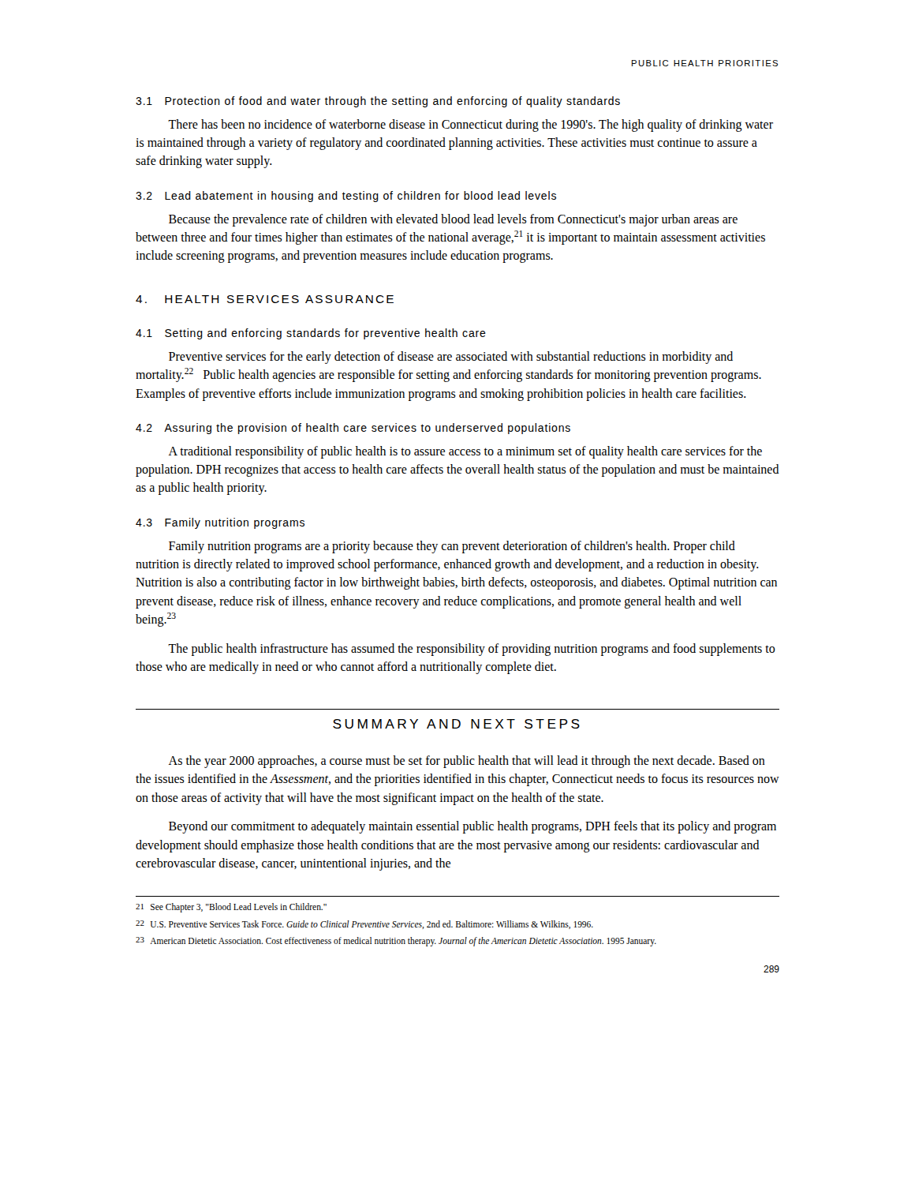PUBLIC HEALTH PRIORITIES
3.1 Protection of food and water through the setting and enforcing of quality standards
There has been no incidence of waterborne disease in Connecticut during the 1990's. The high quality of drinking water is maintained through a variety of regulatory and coordinated planning activities. These activities must continue to assure a safe drinking water supply.
3.2 Lead abatement in housing and testing of children for blood lead levels
Because the prevalence rate of children with elevated blood lead levels from Connecticut's major urban areas are between three and four times higher than estimates of the national average,21 it is important to maintain assessment activities include screening programs, and prevention measures include education programs.
4. HEALTH SERVICES ASSURANCE
4.1 Setting and enforcing standards for preventive health care
Preventive services for the early detection of disease are associated with substantial reductions in morbidity and mortality.22 Public health agencies are responsible for setting and enforcing standards for monitoring prevention programs. Examples of preventive efforts include immunization programs and smoking prohibition policies in health care facilities.
4.2 Assuring the provision of health care services to underserved populations
A traditional responsibility of public health is to assure access to a minimum set of quality health care services for the population. DPH recognizes that access to health care affects the overall health status of the population and must be maintained as a public health priority.
4.3 Family nutrition programs
Family nutrition programs are a priority because they can prevent deterioration of children's health. Proper child nutrition is directly related to improved school performance, enhanced growth and development, and a reduction in obesity. Nutrition is also a contributing factor in low birthweight babies, birth defects, osteoporosis, and diabetes. Optimal nutrition can prevent disease, reduce risk of illness, enhance recovery and reduce complications, and promote general health and well being.23
The public health infrastructure has assumed the responsibility of providing nutrition programs and food supplements to those who are medically in need or who cannot afford a nutritionally complete diet.
SUMMARY AND NEXT STEPS
As the year 2000 approaches, a course must be set for public health that will lead it through the next decade. Based on the issues identified in the Assessment, and the priorities identified in this chapter, Connecticut needs to focus its resources now on those areas of activity that will have the most significant impact on the health of the state.
Beyond our commitment to adequately maintain essential public health programs, DPH feels that its policy and program development should emphasize those health conditions that are the most pervasive among our residents: cardiovascular and cerebrovascular disease, cancer, unintentional injuries, and the
21 See Chapter 3, "Blood Lead Levels in Children."
22 U.S. Preventive Services Task Force. Guide to Clinical Preventive Services, 2nd ed. Baltimore: Williams & Wilkins, 1996.
23 American Dietetic Association. Cost effectiveness of medical nutrition therapy. Journal of the American Dietetic Association. 1995 January.
289